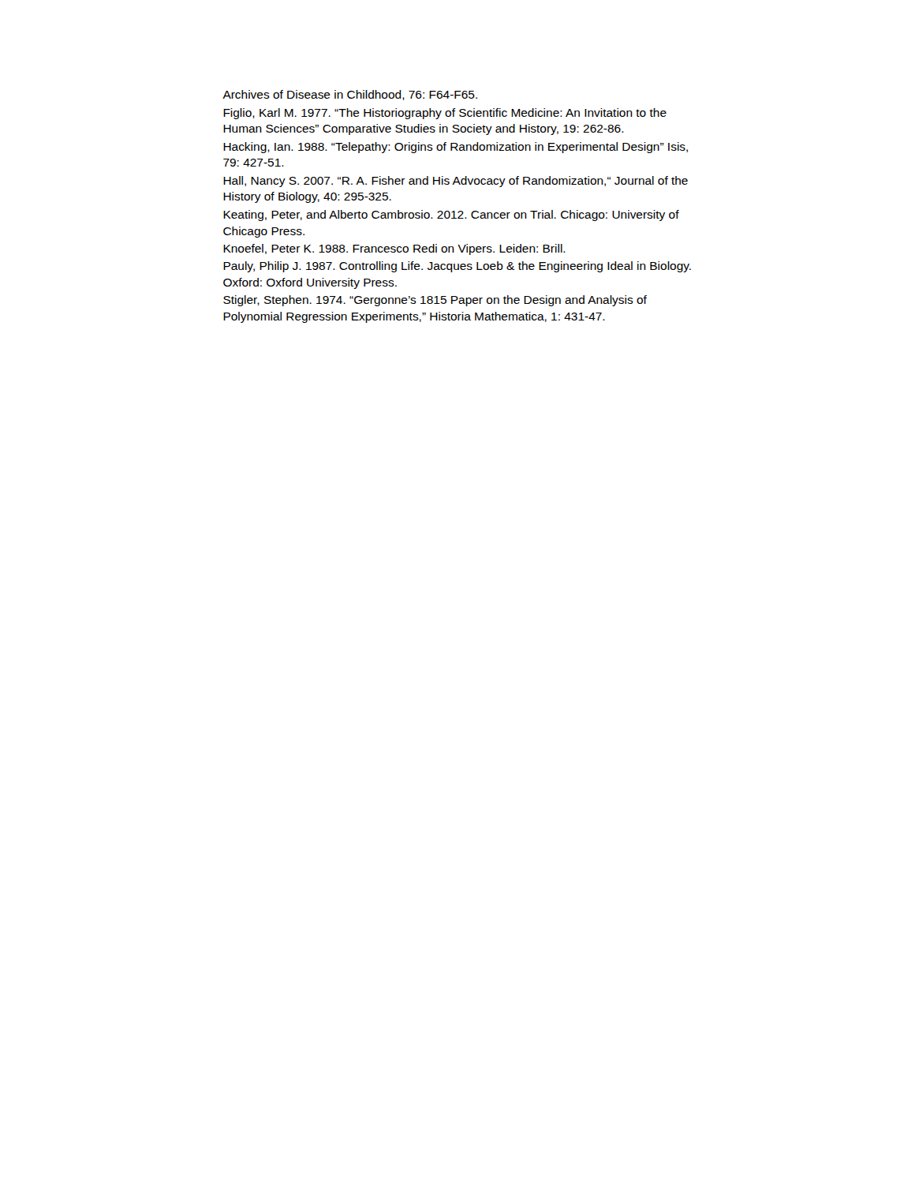Archives of Disease in Childhood, 76: F64-F65.
Figlio, Karl M. 1977. “The Historiography of Scientific Medicine: An Invitation to the Human Sciences” Comparative Studies in Society and History, 19: 262-86.
Hacking, Ian. 1988. “Telepathy: Origins of Randomization in Experimental Design” Isis, 79: 427-51.
Hall, Nancy S. 2007. “R. A. Fisher and His Advocacy of Randomization,“ Journal of the History of Biology, 40: 295-325.
Keating, Peter, and Alberto Cambrosio. 2012. Cancer on Trial. Chicago: University of Chicago Press.
Knoefel, Peter K. 1988. Francesco Redi on Vipers. Leiden: Brill.
Pauly, Philip J. 1987. Controlling Life. Jacques Loeb & the Engineering Ideal in Biology. Oxford: Oxford University Press.
Stigler, Stephen. 1974. “Gergonne’s 1815 Paper on the Design and Analysis of Polynomial Regression Experiments,” Historia Mathematica, 1: 431-47.